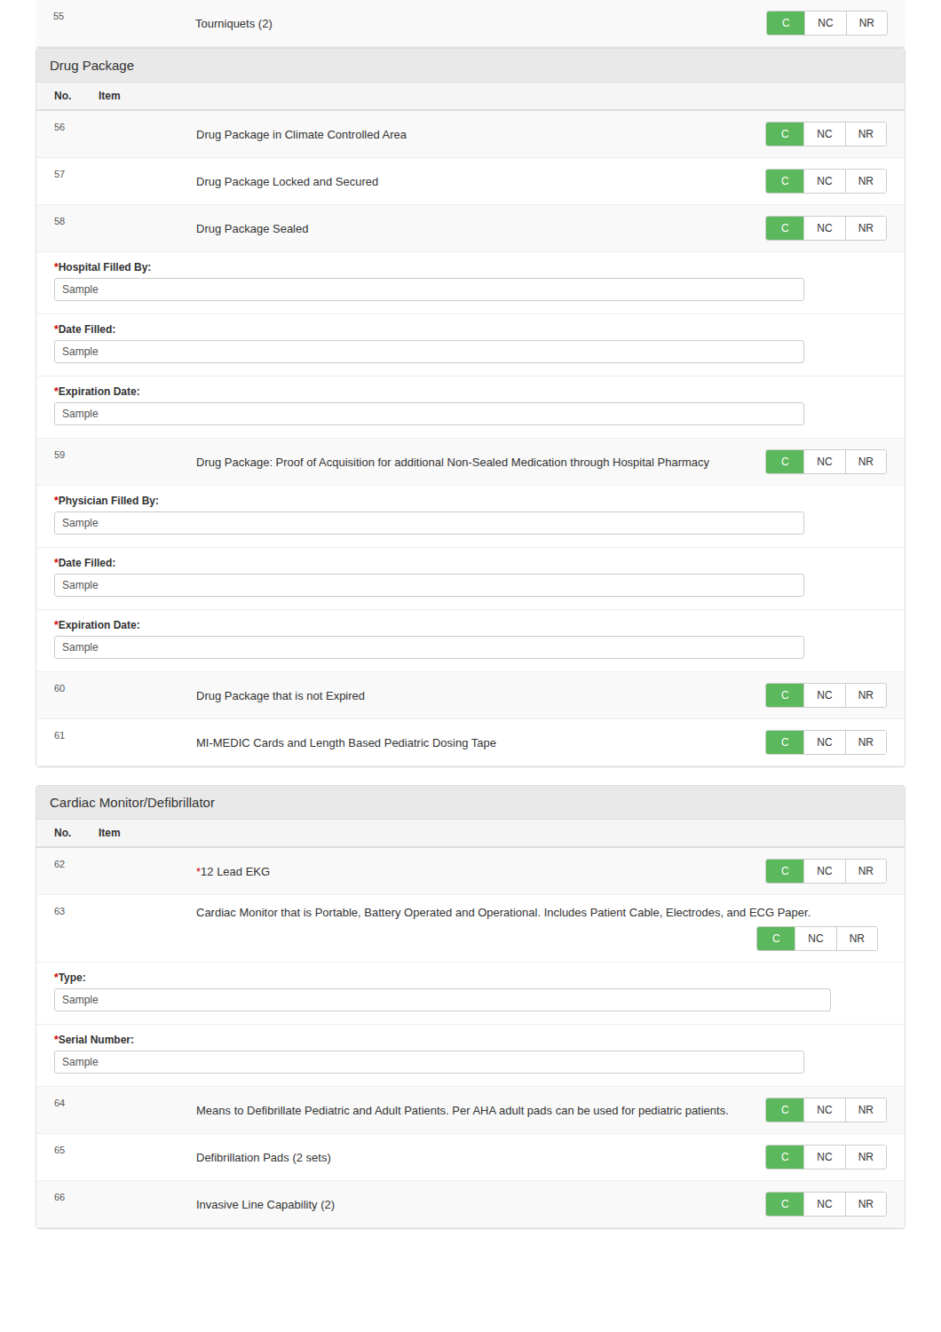| 55 | Tourniquets (2) | C NC NR |
Drug Package
| No. | Item | |
| --- | --- | --- |
| 56 | Drug Package in Climate Controlled Area | C NC NR |
| 57 | Drug Package Locked and Secured | C NC NR |
| 58 | Drug Package Sealed | C NC NR |
| * Hospital Filled By: |
| * Date Filled: |
| * Expiration Date: |
| 59 | Drug Package: Proof of Acquisition for additional Non-Sealed Medication through Hospital Pharmacy | C NC NR |
| * Physician Filled By: |
| * Date Filled: |
| * Expiration Date: |
| 60 | Drug Package that is not Expired | C NC NR |
| 61 | MI-MEDIC Cards and Length Based Pediatric Dosing Tape | C NC NR |
Cardiac Monitor/Defibrillator
| No. | Item | |
| --- | --- | --- |
| 62 | * 12 Lead EKG | C NC NR |
| 63 | Cardiac Monitor that is Portable, Battery Operated and Operational. Includes Patient Cable, Electrodes, and ECG Paper. C NC NR |
| * Type: |
| * Serial Number: |
| 64 | Means to Defibrillate Pediatric and Adult Patients. Per AHA adult pads can be used for pediatric patients. | C NC NR |
| 65 | Defibrillation Pads (2 sets) | C NC NR |
| 66 | Invasive Line Capability (2) | C NC NR |